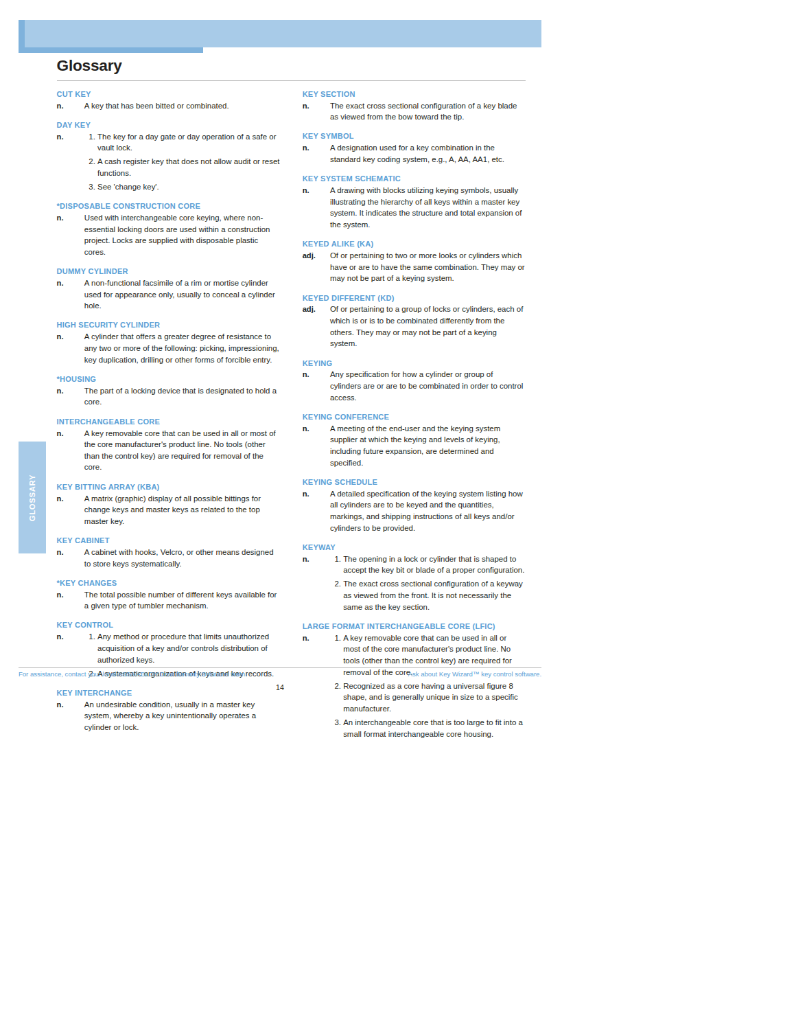GLOSSARY
Glossary
CUT KEY
n.
A key that has been bitted or combinated.
DAY KEY
n.
The key for a day gate or day operation of a safe or vault lock.
A cash register key that does not allow audit or reset functions.
See 'change key'.
*DISPOSABLE CONSTRUCTION CORE
n.
Used with interchangeable core keying, where non-essential locking doors are used within a construction project. Locks are supplied with disposable plastic cores.
DUMMY CYLINDER
n.
A non-functional facsimile of a rim or mortise cylinder used for appearance only, usually to conceal a cylinder hole.
HIGH SECURITY CYLINDER
n.
A cylinder that offers a greater degree of resistance to any two or more of the following: picking, impressioning, key duplication, drilling or other forms of forcible entry.
*HOUSING
n.
The part of a locking device that is designated to hold a core.
INTERCHANGEABLE CORE
n.
A key removable core that can be used in all or most of the core manufacturer's product line. No tools (other than the control key) are required for removal of the core.
KEY BITTING ARRAY (KBA)
n.
A matrix (graphic) display of all possible bittings for change keys and master keys as related to the top master key.
KEY CABINET
n.
A cabinet with hooks, Velcro, or other means designed to store keys systematically.
*KEY CHANGES
n.
The total possible number of different keys available for a given type of tumbler mechanism.
KEY CONTROL
n.
Any method or procedure that limits unauthorized acquisition of a key and/or controls distribution of authorized keys.
A systematic organization of keys and key records.
KEY INTERCHANGE
n.
An undesirable condition, usually in a master key system, whereby a key unintentionally operates a cylinder or lock.
KEY SECTION
n.
The exact cross sectional configuration of a key blade as viewed from the bow toward the tip.
KEY SYMBOL
n.
A designation used for a key combination in the standard key coding system, e.g., A, AA, AA1, etc.
KEY SYSTEM SCHEMATIC
n.
A drawing with blocks utilizing keying symbols, usually illustrating the hierarchy of all keys within a master key system. It indicates the structure and total expansion of the system.
KEYED ALIKE (KA)
adj.
Of or pertaining to two or more looks or cylinders which have or are to have the same combination. They may or may not be part of a keying system.
KEYED DIFFERENT (KD)
adj.
Of or pertaining to a group of locks or cylinders, each of which is or is to be combinated differently from the others. They may or may not be part of a keying system.
KEYING
n.
Any specification for how a cylinder or group of cylinders are or are to be combinated in order to control access.
KEYING CONFERENCE
n.
A meeting of the end-user and the keying system supplier at which the keying and levels of keying, including future expansion, are determined and specified.
KEYING SCHEDULE
n.
A detailed specification of the keying system listing how all cylinders are to be keyed and the quantities, markings, and shipping instructions of all keys and/or cylinders to be provided.
KEYWAY
n.
The opening in a lock or cylinder that is shaped to accept the key bit or blade of a proper configuration.
The exact cross sectional configuration of a keyway as viewed from the front. It is not necessarily the same as the key section.
LARGE FORMAT INTERCHANGEABLE CORE (LFIC)
n.
A key removable core that can be used in all or most of the core manufacturer's product line. No tools (other than the control key) are required for removal of the core.
Recognized as a core having a universal figure 8 shape, and is generally unique in size to a specific manufacturer.
An interchangeable core that is too large to fit into a small format interchangeable core housing.
For assistance, contact your local ASSA ABLOY Door Security Solutions team.
Ask about Key Wizard™ key control software.
14